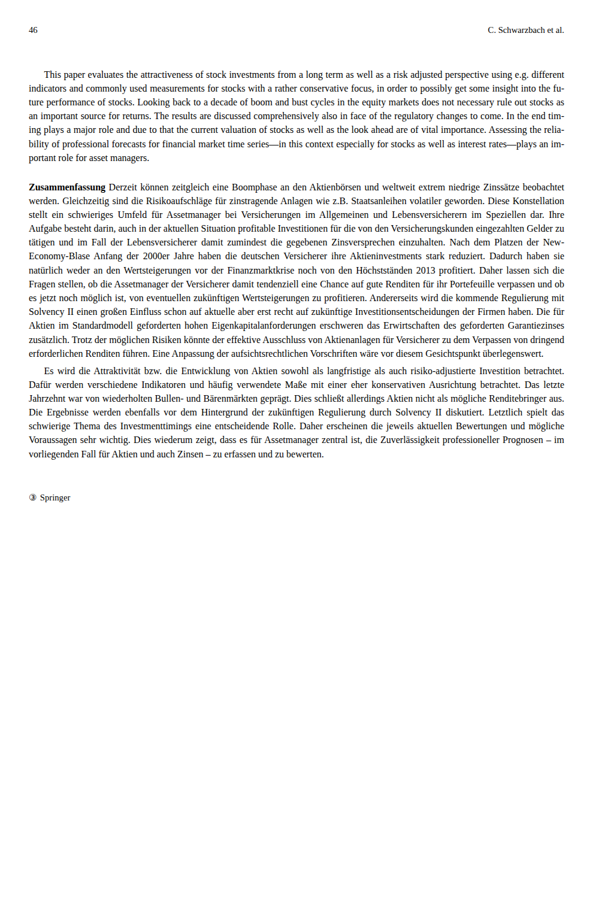46 C. Schwarzbach et al.
This paper evaluates the attractiveness of stock investments from a long term as well as a risk adjusted perspective using e.g. different indicators and commonly used measurements for stocks with a rather conservative focus, in order to possibly get some insight into the future performance of stocks. Looking back to a decade of boom and bust cycles in the equity markets does not necessary rule out stocks as an important source for returns. The results are discussed comprehensively also in face of the regulatory changes to come. In the end timing plays a major role and due to that the current valuation of stocks as well as the look ahead are of vital importance. Assessing the reliability of professional forecasts for financial market time series—in this context especially for stocks as well as interest rates—plays an important role for asset managers.
Zusammenfassung Derzeit können zeitgleich eine Boomphase an den Aktienbörsen und weltweit extrem niedrige Zinssätze beobachtet werden. Gleichzeitig sind die Risikoaufschläge für zinstragende Anlagen wie z.B. Staatsanleihen volatiler geworden. Diese Konstellation stellt ein schwieriges Umfeld für Assetmanager bei Versicherungen im Allgemeinen und Lebensversicherern im Speziellen dar. Ihre Aufgabe besteht darin, auch in der aktuellen Situation profitable Investitionen für die von den Versicherungskunden eingezahlten Gelder zu tätigen und im Fall der Lebensversicherer damit zumindest die gegebenen Zinsversprechen einzuhalten. Nach dem Platzen der New-Economy-Blase Anfang der 2000er Jahre haben die deutschen Versicherer ihre Aktieninvestments stark reduziert. Dadurch haben sie natürlich weder an den Wertsteigerungen vor der Finanzmarktkrise noch von den Höchstständen 2013 profitiert. Daher lassen sich die Fragen stellen, ob die Assetmanager der Versicherer damit tendenziell eine Chance auf gute Renditen für ihr Portefeuille verpassen und ob es jetzt noch möglich ist, von eventuellen zukünftigen Wertsteigerungen zu profitieren. Andererseits wird die kommende Regulierung mit Solvency II einen großen Einfluss schon auf aktuelle aber erst recht auf zukünftige Investitionsentscheidungen der Firmen haben. Die für Aktien im Standardmodell geforderten hohen Eigenkapitalanforderungen erschweren das Erwirtschaften des geforderten Garantiezinses zusätzlich. Trotz der möglichen Risiken könnte der effektive Ausschluss von Aktienanlagen für Versicherer zu dem Verpassen von dringend erforderlichen Renditen führen. Eine Anpassung der aufsichtsrechtlichen Vorschriften wäre vor diesem Gesichtspunkt überlegenswert.
Es wird die Attraktivität bzw. die Entwicklung von Aktien sowohl als langfristige als auch risiko-adjustierte Investition betrachtet. Dafür werden verschiedene Indikatoren und häufig verwendete Maße mit einer eher konservativen Ausrichtung betrachtet. Das letzte Jahrzehnt war von wiederholten Bullen- und Bärenmärkten geprägt. Dies schließt allerdings Aktien nicht als mögliche Renditebringer aus. Die Ergebnisse werden ebenfalls vor dem Hintergrund der zukünftigen Regulierung durch Solvency II diskutiert. Letztlich spielt das schwierige Thema des Investmenttimings eine entscheidende Rolle. Daher erscheinen die jeweils aktuellen Bewertungen und mögliche Voraussagen sehr wichtig. Dies wiederum zeigt, dass es für Assetmanager zentral ist, die Zuverlässigkeit professioneller Prognosen – im vorliegenden Fall für Aktien und auch Zinsen – zu erfassen und zu bewerten.
③ Springer